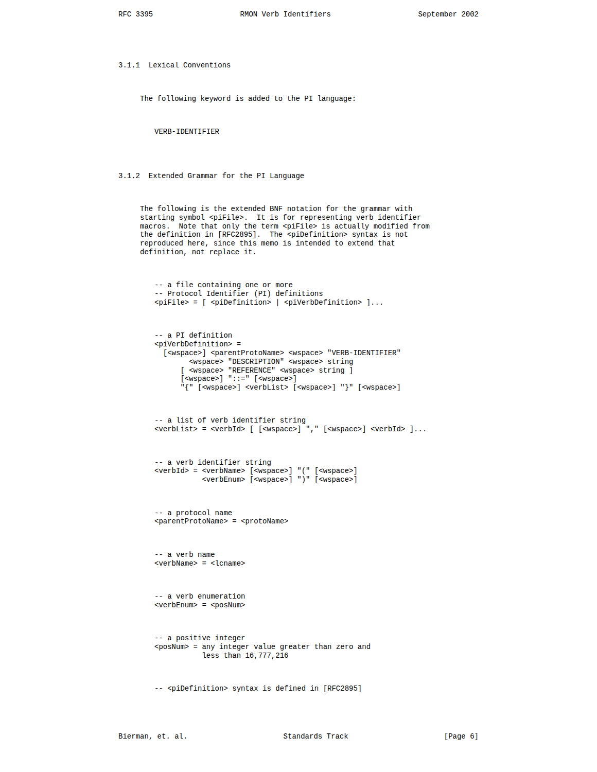RFC 3395 RMON Verb Identifiers September 2002
3.1.1 Lexical Conventions
The following keyword is added to the PI language:
VERB-IDENTIFIER
3.1.2 Extended Grammar for the PI Language
The following is the extended BNF notation for the grammar with starting symbol <piFile>. It is for representing verb identifier macros. Note that only the term <piFile> is actually modified from the definition in [RFC2895]. The <piDefinition> syntax is not reproduced here, since this memo is intended to extend that definition, not replace it.
-- a file containing one or more -- Protocol Identifier (PI) definitions <piFile> = [ <piDefinition> | <piVerbDefinition> ]...
-- a PI definition <piVerbDefinition> = [<wspace>] <parentProtoName> <wspace> "VERB-IDENTIFIER" <wspace> "DESCRIPTION" <wspace> string [ <wspace> "REFERENCE" <wspace> string ] [<wspace>] "::=" [<wspace>] "{" [<wspace>] <verbList> [<wspace>] "}" [<wspace>]
-- a list of verb identifier string <verbList> = <verbId> [ [<wspace>] "," [<wspace>] <verbId> ]...
-- a verb identifier string <verbId> = <verbName> [<wspace>] "(" [<wspace>] <verbEnum> [<wspace>] ")" [<wspace>]
-- a protocol name <parentProtoName> = <protoName>
-- a verb name <verbName> = <lcname>
-- a verb enumeration <verbEnum> = <posNum>
-- a positive integer <posNum> = any integer value greater than zero and less than 16,777,216
-- <piDefinition> syntax is defined in [RFC2895]
Bierman, et. al. Standards Track[Page 6]